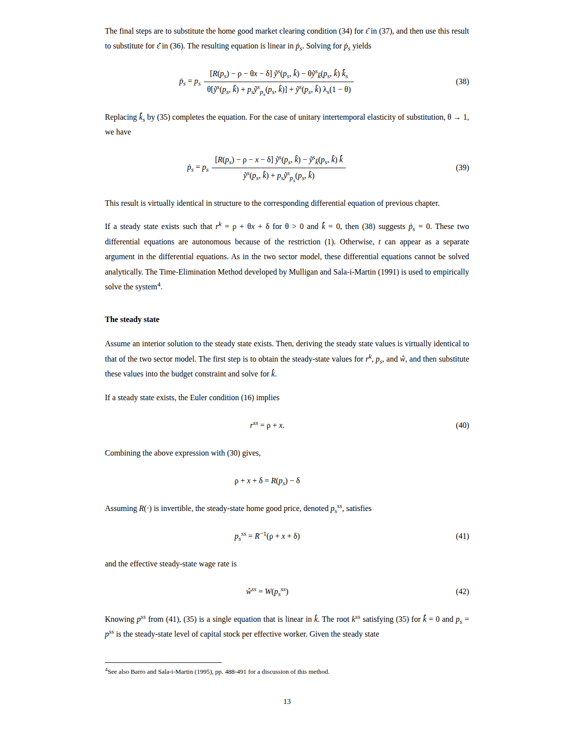The final steps are to substitute the home good market clearing condition (34) for ε̂ in (37), and then use this result to substitute for ε̂̇ in (36). The resulting equation is linear in ṗs. Solving for ṗs yields
ṗs = ps [R(ps) − ρ − θx − δ] ỹs(ps, k̂) − θỹsk̂(ps, k̂) k̂̇s θ[ỹs(ps, k̂) + ps ỹsps(ps, k̂)] + ỹs(ps, k̂) λs(1 − θ)
(38)
Replacing k̂̇s by (35) completes the equation. For the case of unitary intertemporal elasticity of substitution, θ → 1, we have
ṗs = ps [R(ps) − ρ − x − δ] ỹs(ps, k̂) − ỹsk̂(ps, k̂) k̂̇ ỹs(ps, k̂) + ps ỹsps(ps, k̂)
(39)
This result is virtually identical in structure to the corresponding differential equation of previous chapter.
If a steady state exists such that rk = ρ + θx + δ for θ > 0 and k̂̇ = 0, then (38) suggests ṗs = 0. These two differential equations are autonomous because of the restriction (1). Otherwise, t can appear as a separate argument in the differential equations. As in the two sector model, these differential equations cannot be solved analytically. The Time-Elimination Method developed by Mulligan and Sala-i-Martin (1991) is used to empirically solve the system4.
The steady state
Assume an interior solution to the steady state exists. Then, deriving the steady state values is virtually identical to that of the two sector model. The first step is to obtain the steady-state values for rk, ps, and ŵ, and then substitute these values into the budget constraint and solve for k̂.
If a steady state exists, the Euler condition (16) implies
rss = ρ + x.
(40)
Combining the above expression with (30) gives,
ρ + x + δ = R(ps) − δ
Assuming R(·) is invertible, the steady-state home good price, denoted psss, satisfies
psss = R−1(ρ + x + δ)
(41)
and the effective steady-state wage rate is
ŵss = W(psss)
(42)
Knowing pss from (41), (35) is a single equation that is linear in k̂. The root kss satisfying (35) for k̂̇ = 0 and ps = pss is the steady-state level of capital stock per effective worker. Given the steady state
4See also Barro and Sala-i-Martin (1995), pp. 488-491 for a discussion of this method.
13